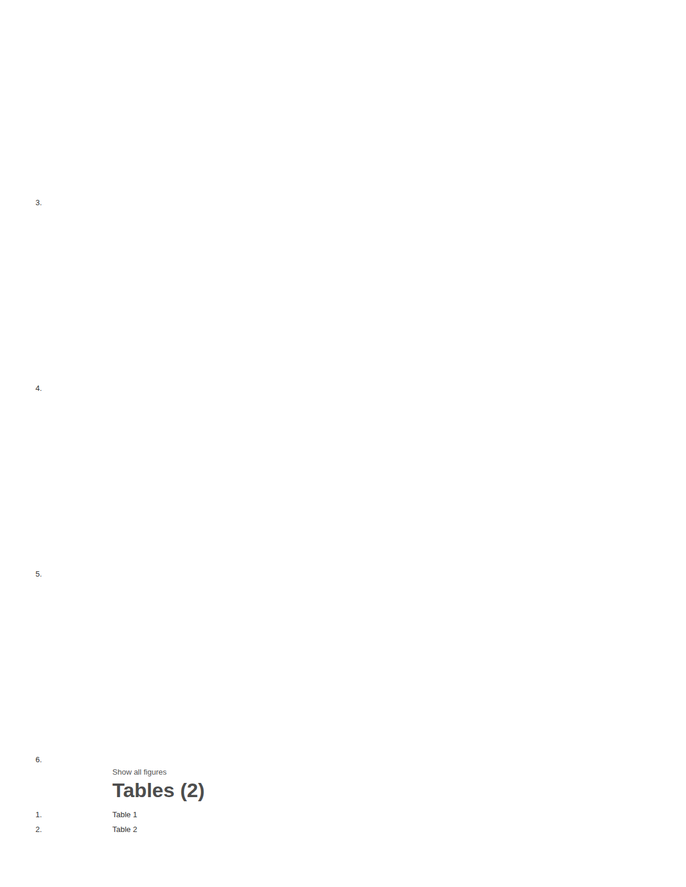Show all figures
Tables (2)
Table 1
Table 2